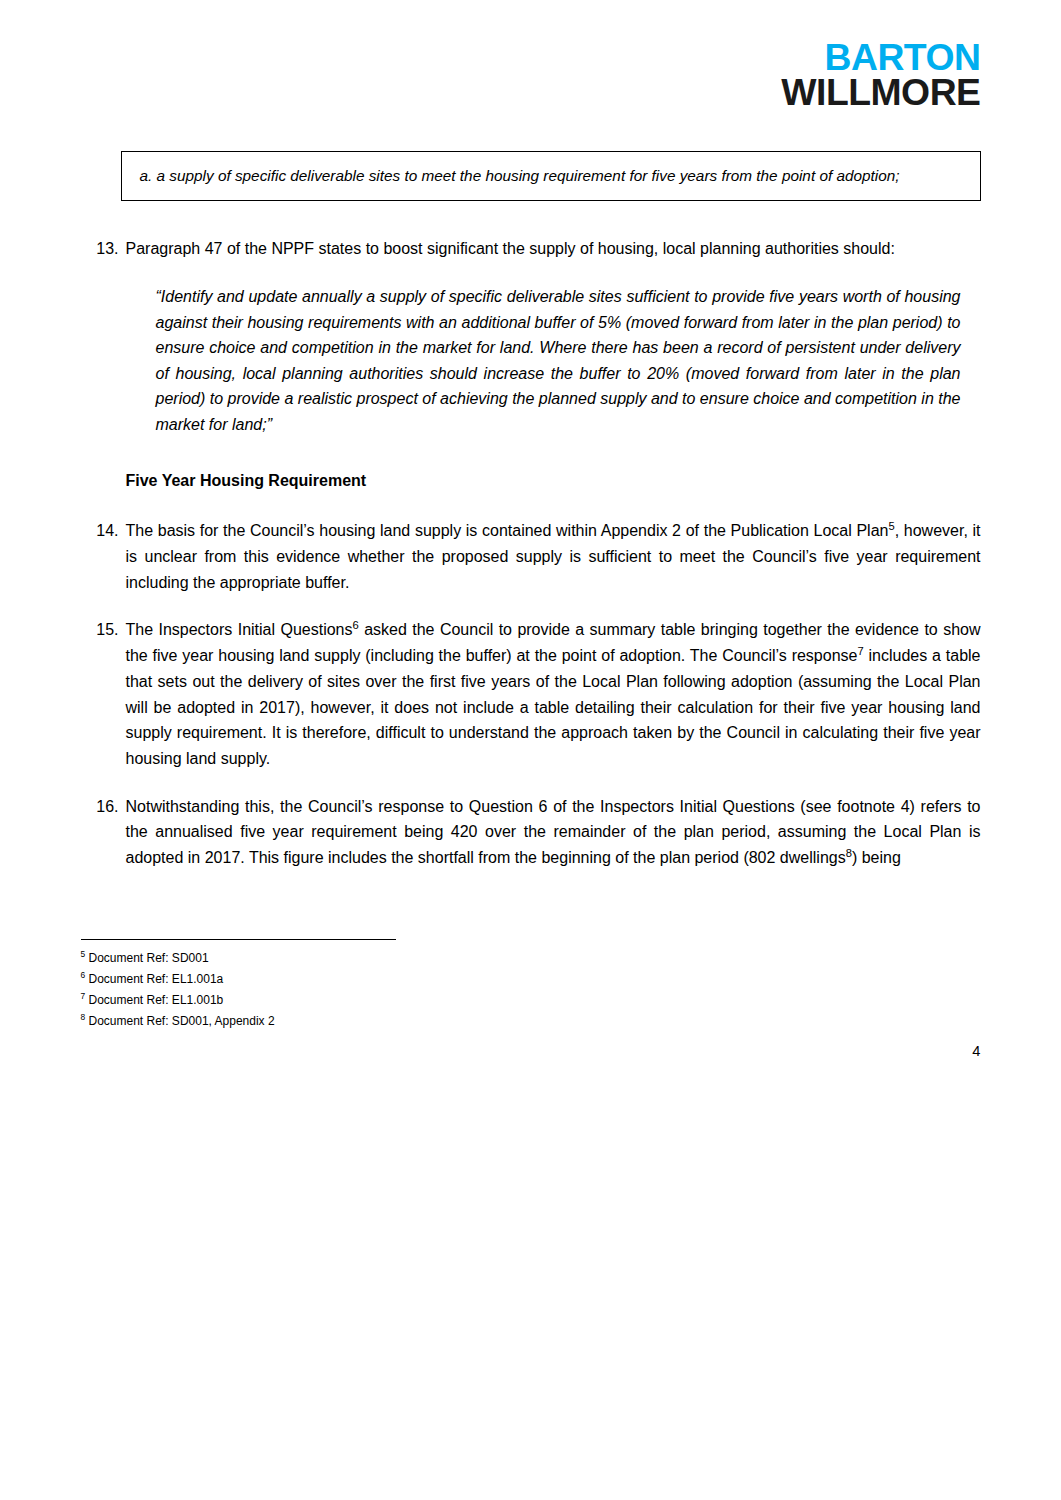BARTON
WILLMORE
a. a supply of specific deliverable sites to meet the housing requirement for five years from the point of adoption;
Paragraph 47 of the NPPF states to boost significant the supply of housing, local planning authorities should:
“Identify and update annually a supply of specific deliverable sites sufficient to provide five years worth of housing against their housing requirements with an additional buffer of 5% (moved forward from later in the plan period) to ensure choice and competition in the market for land. Where there has been a record of persistent under delivery of housing, local planning authorities should increase the buffer to 20% (moved forward from later in the plan period) to provide a realistic prospect of achieving the planned supply and to ensure choice and competition in the market for land;”
Five Year Housing Requirement
The basis for the Council’s housing land supply is contained within Appendix 2 of the Publication Local Plan5, however, it is unclear from this evidence whether the proposed supply is sufficient to meet the Council’s five year requirement including the appropriate buffer.
The Inspectors Initial Questions6 asked the Council to provide a summary table bringing together the evidence to show the five year housing land supply (including the buffer) at the point of adoption. The Council’s response7 includes a table that sets out the delivery of sites over the first five years of the Local Plan following adoption (assuming the Local Plan will be adopted in 2017), however, it does not include a table detailing their calculation for their five year housing land supply requirement. It is therefore, difficult to understand the approach taken by the Council in calculating their five year housing land supply.
Notwithstanding this, the Council’s response to Question 6 of the Inspectors Initial Questions (see footnote 4) refers to the annualised five year requirement being 420 over the remainder of the plan period, assuming the Local Plan is adopted in 2017. This figure includes the shortfall from the beginning of the plan period (802 dwellings8) being
5 Document Ref: SD001
6 Document Ref: EL1.001a
7 Document Ref: EL1.001b
8 Document Ref: SD001, Appendix 2
4